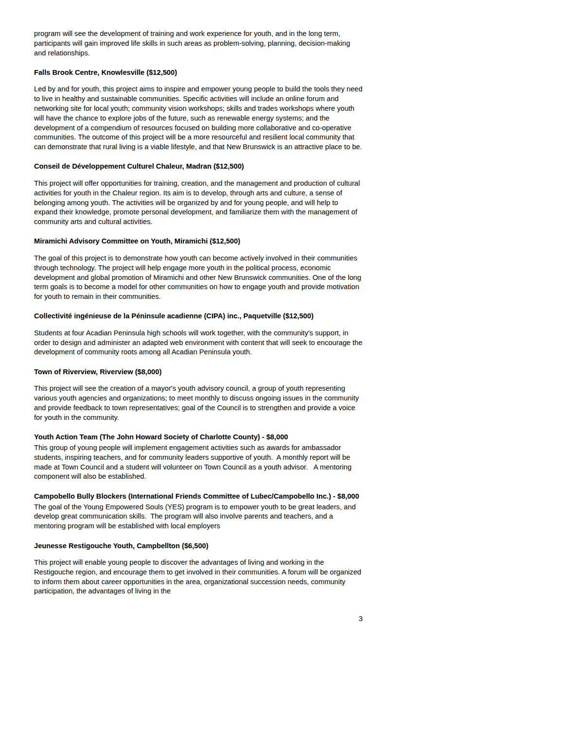program will see the development of training and work experience for youth, and in the long term, participants will gain improved life skills in such areas as problem-solving, planning, decision-making and relationships.
Falls Brook Centre, Knowlesville ($12,500)
Led by and for youth, this project aims to inspire and empower young people to build the tools they need to live in healthy and sustainable communities. Specific activities will include an online forum and networking site for local youth; community vision workshops; skills and trades workshops where youth will have the chance to explore jobs of the future, such as renewable energy systems; and the development of a compendium of resources focused on building more collaborative and co-operative communities. The outcome of this project will be a more resourceful and resilient local community that can demonstrate that rural living is a viable lifestyle, and that New Brunswick is an attractive place to be.
Conseil de Développement Culturel Chaleur, Madran ($12,500)
This project will offer opportunities for training, creation, and the management and production of cultural activities for youth in the Chaleur region. Its aim is to develop, through arts and culture, a sense of belonging among youth. The activities will be organized by and for young people, and will help to expand their knowledge, promote personal development, and familiarize them with the management of community arts and cultural activities.
Miramichi Advisory Committee on Youth, Miramichi ($12,500)
The goal of this project is to demonstrate how youth can become actively involved in their communities through technology. The project will help engage more youth in the political process, economic development and global promotion of Miramichi and other New Brunswick communities. One of the long term goals is to become a model for other communities on how to engage youth and provide motivation for youth to remain in their communities.
Collectivité ingénieuse de la Péninsule acadienne (CIPA) inc., Paquetville ($12,500)
Students at four Acadian Peninsula high schools will work together, with the community's support, in order to design and administer an adapted web environment with content that will seek to encourage the development of community roots among all Acadian Peninsula youth.
Town of Riverview, Riverview ($8,000)
This project will see the creation of a mayor's youth advisory council, a group of youth representing various youth agencies and organizations; to meet monthly to discuss ongoing issues in the community and provide feedback to town representatives; goal of the Council is to strengthen and provide a voice for youth in the community.
Youth Action Team (The John Howard Society of Charlotte County) - $8,000
This group of young people will implement engagement activities such as awards for ambassador students, inspiring teachers, and for community leaders supportive of youth. A monthly report will be made at Town Council and a student will volunteer on Town Council as a youth advisor. A mentoring component will also be established.
Campobello Bully Blockers (International Friends Committee of Lubec/Campobello Inc.) - $8,000
The goal of the Young Empowered Souls (YES) program is to empower youth to be great leaders, and develop great communication skills. The program will also involve parents and teachers, and a mentoring program will be established with local employers
Jeunesse Restigouche Youth, Campbellton ($6,500)
This project will enable young people to discover the advantages of living and working in the Restigouche region, and encourage them to get involved in their communities. A forum will be organized to inform them about career opportunities in the area, organizational succession needs, community participation, the advantages of living in the
3